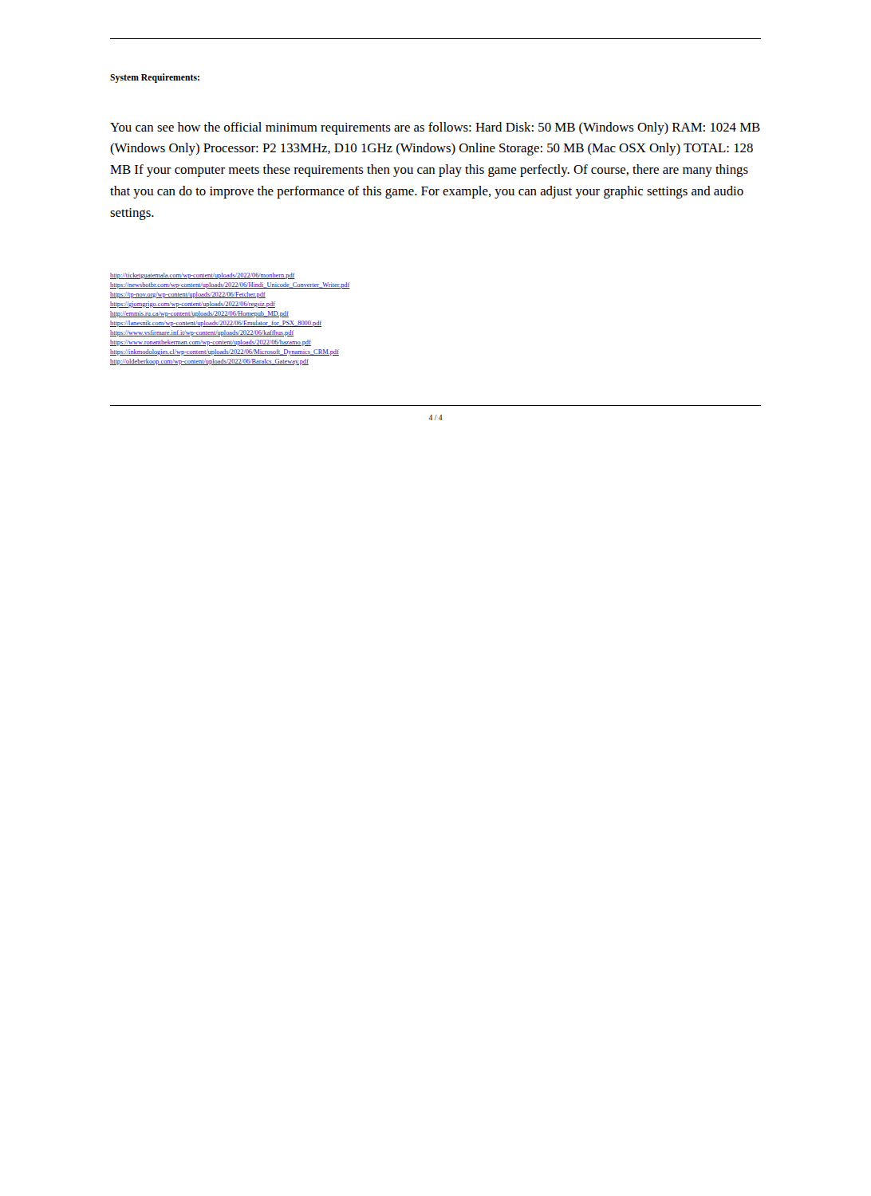System Requirements:
You can see how the official minimum requirements are as follows: Hard Disk: 50 MB (Windows Only) RAM: 1024 MB (Windows Only) Processor: P2 133MHz, D10 1GHz (Windows) Online Storage: 50 MB (Mac OSX Only) TOTAL: 128 MB If your computer meets these requirements then you can play this game perfectly. Of course, there are many things that you can do to improve the performance of this game. For example, you can adjust your graphic settings and audio settings.
http://ticketguatemala.com/wp-content/uploads/2022/06/monhern.pdf
https://newsbotbr.com/wp-content/uploads/2022/06/Hindi_Unicode_Converter_Writer.pdf
https://tp-nov.org/wp-content/uploads/2022/06/Fetcher.pdf
https://gjomgrigo.com/wp-content/uploads/2022/06/regsiz.pdf
http://emmis.ru.ca/wp-content/uploads/2022/06/Homepub_MD.pdf
https://lanesnik.com/wp-content/uploads/2022/06/Emulator_for_PSX_8000.pdf
https://www.vsfirmare.inf.it/wp-content/uploads/2022/06/kaffhus.pdf
https://www.ronanthekerman.com/wp-content/uploads/2022/06/hazamo.pdf
https://inkmodologies.cl/wp-content/uploads/2022/06/Microsoft_Dynamics_CRM.pdf
http://oldeberkoop.com/wp-content/uploads/2022/06/Baralcs_Gateway.pdf
4 / 4